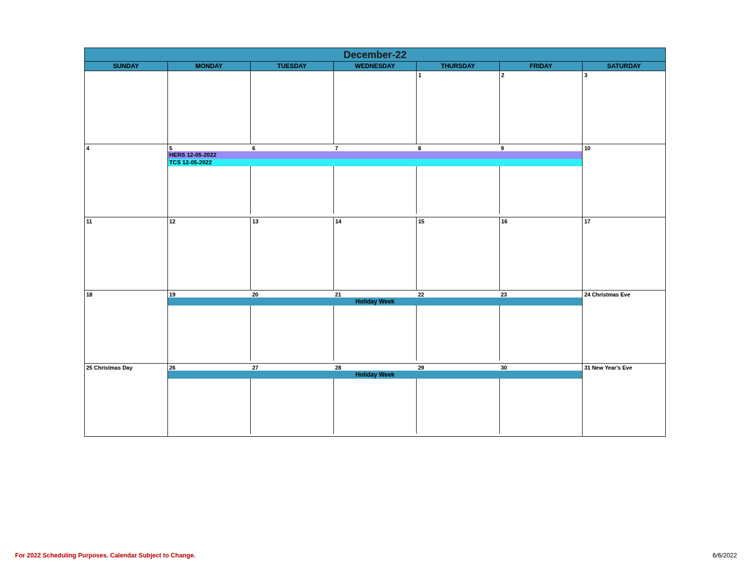| December-22 |
| SUNDAY | MONDAY | TUESDAY | WEDNESDAY | THURSDAY | FRIDAY | SATURDAY |
| | | | | 1 | 2 | 3 |
| 4 | / 5 / 6 / 7 / 8 / 9 / / HERS 12-05-2022 / / TCS 12-05-2022 / | 10 |
| 11 | 12 | 13 | 14 | 15 | 16 | 17 |
| 18 | / 19 / 20 / 21 / 22 / 23 / / Holiday Week / | 24 Christmas Eve |
| 25 Christmas Day | / 26 / 27 / 28 / 29 / 30 / / Holiday Week / | 31 New Year's Eve |
For 2022 Scheduling Purposes. Calendar Subject to Change.
6/6/2022